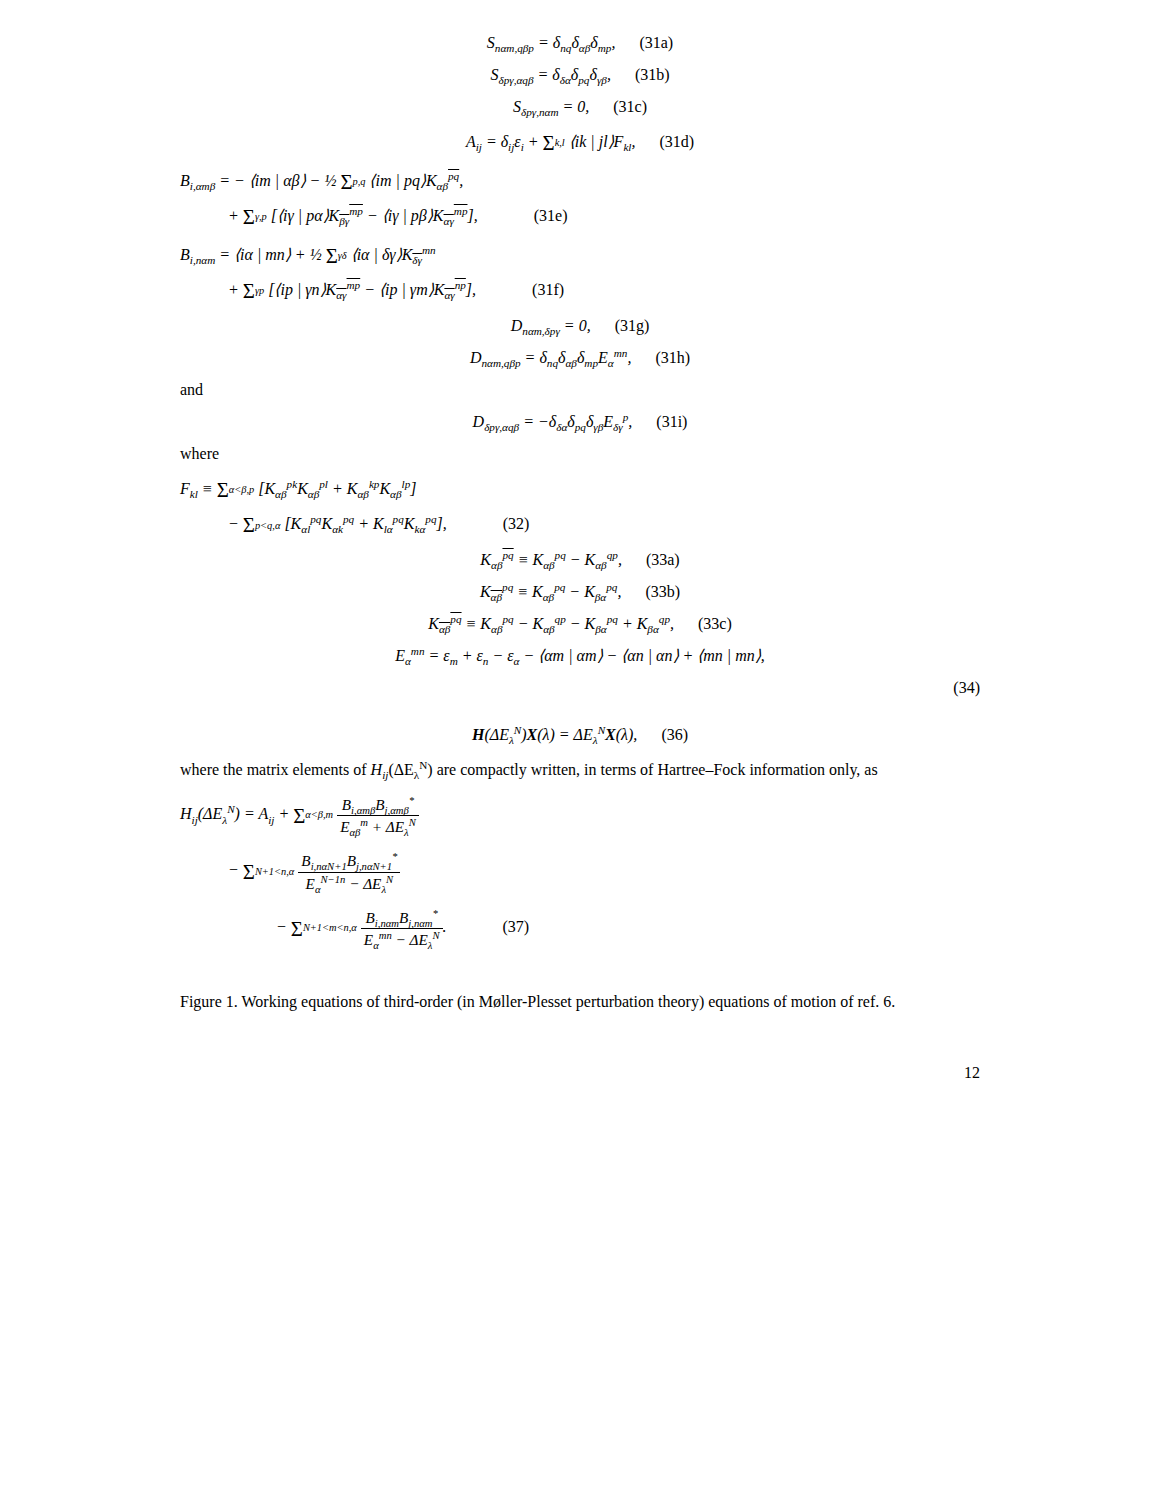Snαm,qβp = δnqδαβδmp, (31a)
Sδpγ,αqβ = δδαδpqδγβ, (31b)
Sδpγ,nαm = 0, (31c)
Aij = δijεi + Σk,l ⟨ik | jl⟩Fkl, (31d)
Bi,αmβ = − ⟨im | αβ⟩ − ½ Σp,q ⟨im | pq⟩Kαβpq,
+ Σγ,p [⟨iγ | pα⟩Kβγmp − ⟨iγ | pβ⟩Kαγmp], (31e)
Bi,nαm = ⟨iα | mn⟩ + ½ Σγδ ⟨iα | δγ⟩Kδγmn
+ Σγp [⟨ip | γn⟩Kαγmp − ⟨ip | γm⟩Kαγnp], (31f)
Dnαm,δpγ = 0, (31g)
Dnαm,qβp = δnqδαβδmpEαmn, (31h)
and
Dδpγ,αqβ = −δδαδpqδγβEδγp, (31i)
where
Fkl ≡ Σα<β,p [KαβpkKαβpl + KαβkpKαβlp]
− Σp<q,α [KαlpqKαkpq + KlαpqKkαpq], (32)
Kαβpq ≡ Kαβpq − Kαβqp, (33a)
Kαβpq ≡ Kαβpq − Kβαpq, (33b)
Kαβpq ≡ Kαβpq − Kαβqp − Kβαpq + Kβαqp, (33c)
Eαmn = εm + εn − εα − ⟨αm | αm⟩ − ⟨αn | αn⟩ + ⟨mn | mn⟩,
(34)
H(ΔEλN)X(λ) = ΔEλNX(λ), (36)
where the matrix elements of Hij(ΔEλN) are compactly written, in terms of Hartree–Fock information only, as
Hij(ΔEλN) = Aij + Σα<β,m Bi,αmβBj,αmβ* Eαβm + ΔEλN
− ΣN+1<n,α Bi,nαN+1Bj,nαN+1* EαN−1n − ΔEλN
− ΣN+1<m<n,α Bi,nαmBj,nαm* Eαmn − ΔEλN . (37)
Figure 1. Working equations of third-order (in Møller-Plesset perturbation theory) equations of motion of ref. 6.
12